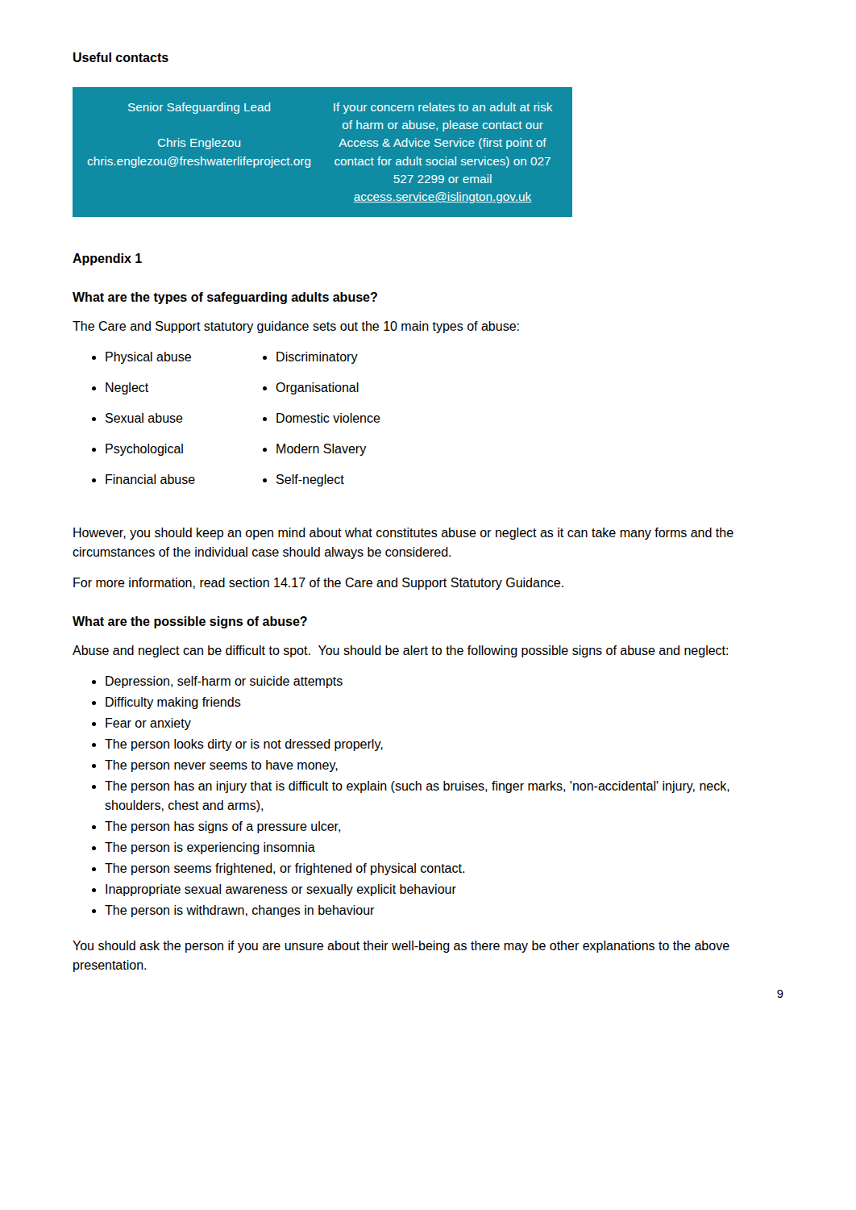Useful contacts
Senior Safeguarding Lead
Chris Englezou
chris.englezou@freshwaterlifeproject.org
If your concern relates to an adult at risk of harm or abuse, please contact our Access & Advice Service (first point of contact for adult social services) on 027 527 2299 or email access.service@islington.gov.uk
Appendix 1
What are the types of safeguarding adults abuse?
The Care and Support statutory guidance sets out the 10 main types of abuse:
Physical abuse
Neglect
Sexual abuse
Psychological
Financial abuse
Discriminatory
Organisational
Domestic violence
Modern Slavery
Self-neglect
However, you should keep an open mind about what constitutes abuse or neglect as it can take many forms and the circumstances of the individual case should always be considered.
For more information, read section 14.17 of the Care and Support Statutory Guidance.
What are the possible signs of abuse?
Abuse and neglect can be difficult to spot. You should be alert to the following possible signs of abuse and neglect:
Depression, self-harm or suicide attempts
Difficulty making friends
Fear or anxiety
The person looks dirty or is not dressed properly,
The person never seems to have money,
The person has an injury that is difficult to explain (such as bruises, finger marks, 'non-accidental' injury, neck, shoulders, chest and arms),
The person has signs of a pressure ulcer,
The person is experiencing insomnia
The person seems frightened, or frightened of physical contact.
Inappropriate sexual awareness or sexually explicit behaviour
The person is withdrawn, changes in behaviour
You should ask the person if you are unsure about their well-being as there may be other explanations to the above presentation.
9